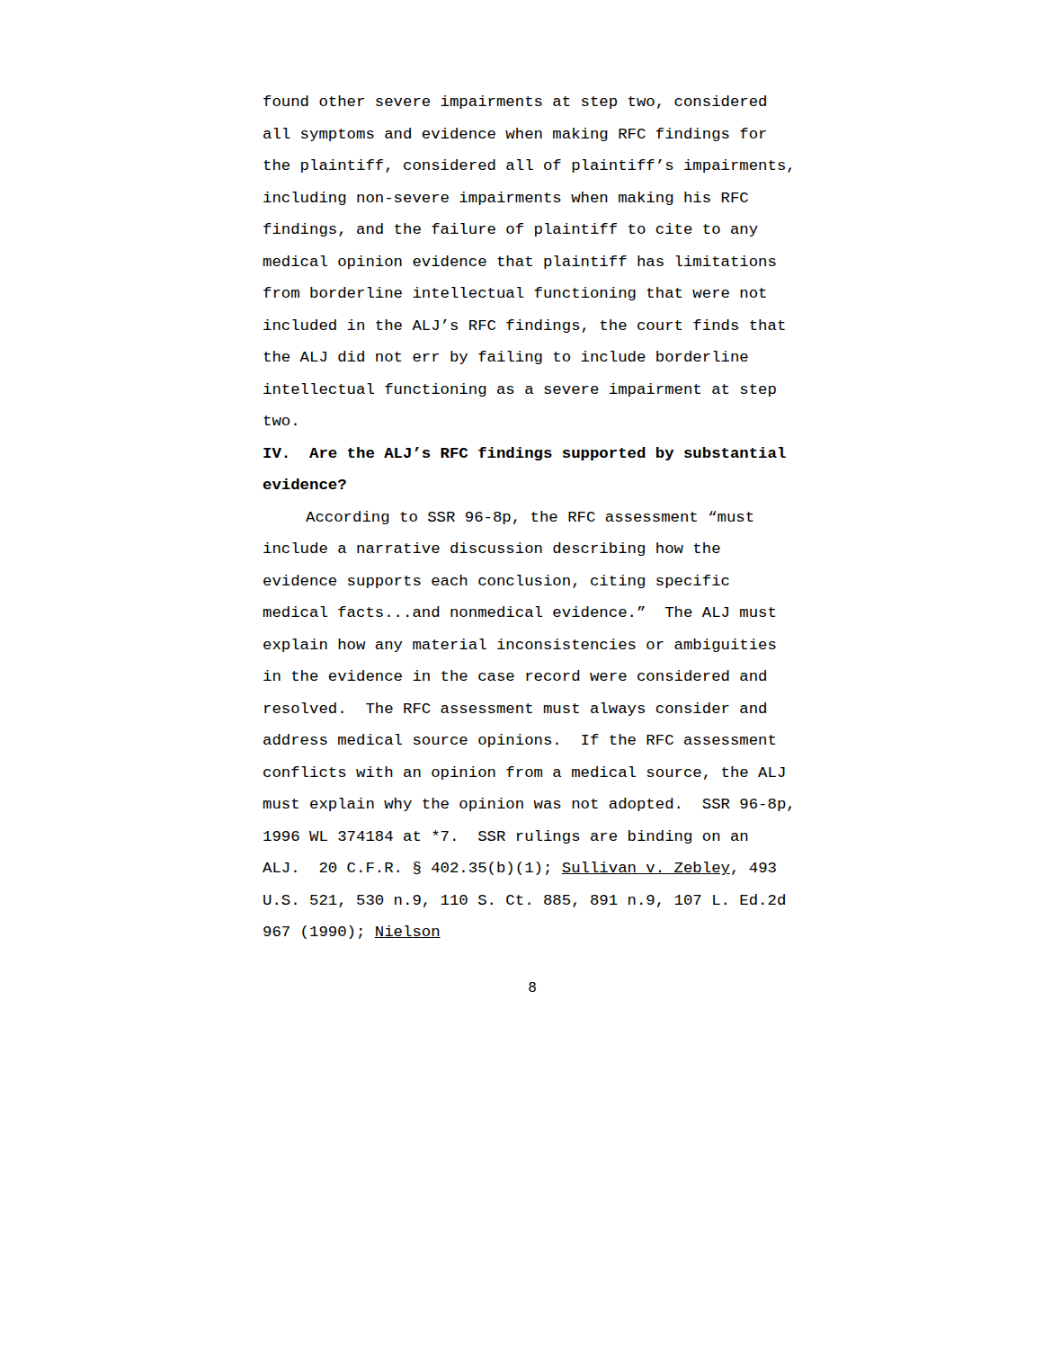found other severe impairments at step two, considered all symptoms and evidence when making RFC findings for the plaintiff, considered all of plaintiff’s impairments, including non-severe impairments when making his RFC findings, and the failure of plaintiff to cite to any medical opinion evidence that plaintiff has limitations from borderline intellectual functioning that were not included in the ALJ’s RFC findings, the court finds that the ALJ did not err by failing to include borderline intellectual functioning as a severe impairment at step two.
IV. Are the ALJ’s RFC findings supported by substantial evidence?
According to SSR 96-8p, the RFC assessment “must include a narrative discussion describing how the evidence supports each conclusion, citing specific medical facts...and nonmedical evidence.” The ALJ must explain how any material inconsistencies or ambiguities in the evidence in the case record were considered and resolved. The RFC assessment must always consider and address medical source opinions. If the RFC assessment conflicts with an opinion from a medical source, the ALJ must explain why the opinion was not adopted. SSR 96-8p, 1996 WL 374184 at *7. SSR rulings are binding on an ALJ. 20 C.F.R. § 402.35(b)(1); Sullivan v. Zebley, 493 U.S. 521, 530 n.9, 110 S. Ct. 885, 891 n.9, 107 L. Ed.2d 967 (1990); Nielson
8